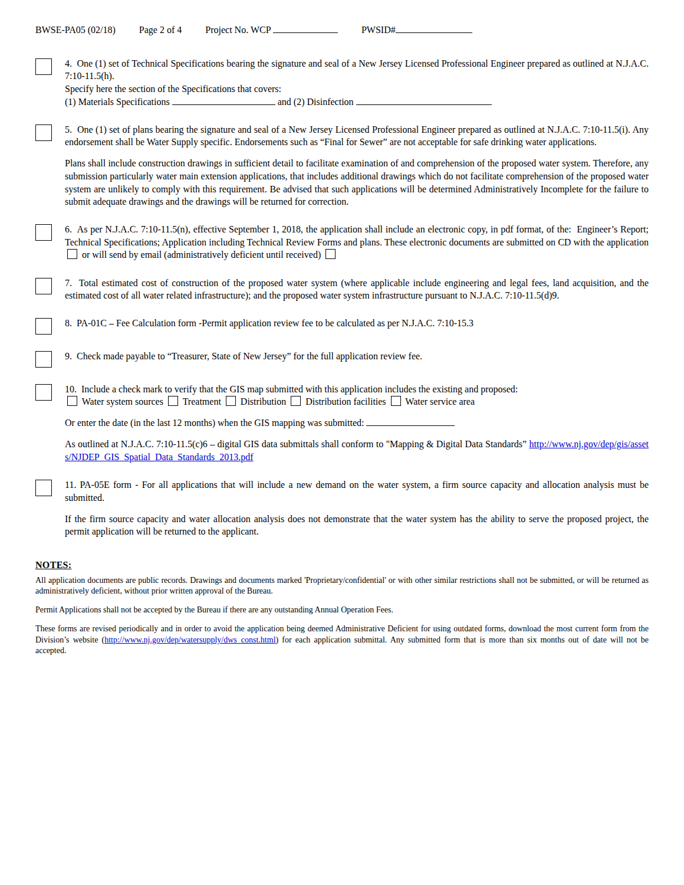BWSE-PA05 (02/18) Page 2 of 4 Project No. WCP PWSID#
4. One (1) set of Technical Specifications bearing the signature and seal of a New Jersey Licensed Professional Engineer prepared as outlined at N.J.A.C. 7:10-11.5(h).
Specify here the section of the Specifications that covers:
(1) Materials Specifications and (2) Disinfection
5. One (1) set of plans bearing the signature and seal of a New Jersey Licensed Professional Engineer prepared as outlined at N.J.A.C. 7:10-11.5(i). Any endorsement shall be Water Supply specific. Endorsements such as “Final for Sewer” are not acceptable for safe drinking water applications.
Plans shall include construction drawings in sufficient detail to facilitate examination of and comprehension of the proposed water system. Therefore, any submission particularly water main extension applications, that includes additional drawings which do not facilitate comprehension of the proposed water system are unlikely to comply with this requirement. Be advised that such applications will be determined Administratively Incomplete for the failure to submit adequate drawings and the drawings will be returned for correction.
6. As per N.J.A.C. 7:10-11.5(n), effective September 1, 2018, the application shall include an electronic copy, in pdf format, of the: Engineer’s Report; Technical Specifications; Application including Technical Review Forms and plans. These electronic documents are submitted on CD with the application or will send by email (administratively deficient until received)
7. Total estimated cost of construction of the proposed water system (where applicable include engineering and legal fees, land acquisition, and the estimated cost of all water related infrastructure); and the proposed water system infrastructure pursuant to N.J.A.C. 7:10-11.5(d)9.
8. PA-01C – Fee Calculation form -Permit application review fee to be calculated as per N.J.A.C. 7:10-15.3
9. Check made payable to “Treasurer, State of New Jersey” for the full application review fee.
10. Include a check mark to verify that the GIS map submitted with this application includes the existing and proposed:
Water system sources Treatment Distribution Distribution facilities Water service area
Or enter the date (in the last 12 months) when the GIS mapping was submitted:
As outlined at N.J.A.C. 7:10-11.5(c)6 – digital GIS data submittals shall conform to "Mapping & Digital Data Standards” http://www.nj.gov/dep/gis/assets/NJDEP_GIS_Spatial_Data_Standards_2013.pdf
11. PA-05E form - For all applications that will include a new demand on the water system, a firm source capacity and allocation analysis must be submitted.
If the firm source capacity and water allocation analysis does not demonstrate that the water system has the ability to serve the proposed project, the permit application will be returned to the applicant.
NOTES:
All application documents are public records. Drawings and documents marked 'Proprietary/confidential' or with other similar restrictions shall not be submitted, or will be returned as administratively deficient, without prior written approval of the Bureau.
Permit Applications shall not be accepted by the Bureau if there are any outstanding Annual Operation Fees.
These forms are revised periodically and in order to avoid the application being deemed Administrative Deficient for using outdated forms, download the most current form from the Division’s website (http://www.nj.gov/dep/watersupply/dws_const.html) for each application submittal. Any submitted form that is more than six months out of date will not be accepted.